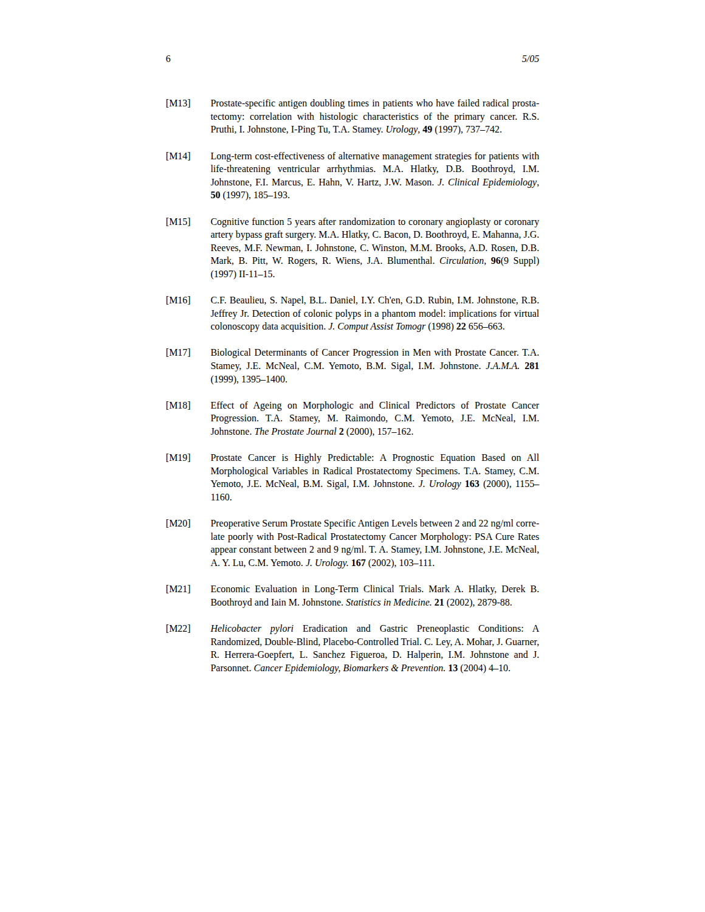6 5/05
[M13] Prostate-specific antigen doubling times in patients who have failed radical prostatectomy: correlation with histologic characteristics of the primary cancer. R.S. Pruthi, I. Johnstone, I-Ping Tu, T.A. Stamey. Urology, 49 (1997), 737–742.
[M14] Long-term cost-effectiveness of alternative management strategies for patients with life-threatening ventricular arrhythmias. M.A. Hlatky, D.B. Boothroyd, I.M. Johnstone, F.I. Marcus, E. Hahn, V. Hartz, J.W. Mason. J. Clinical Epidemiology, 50 (1997), 185–193.
[M15] Cognitive function 5 years after randomization to coronary angioplasty or coronary artery bypass graft surgery. M.A. Hlatky, C. Bacon, D. Boothroyd, E. Mahanna, J.G. Reeves, M.F. Newman, I. Johnstone, C. Winston, M.M. Brooks, A.D. Rosen, D.B. Mark, B. Pitt, W. Rogers, R. Wiens, J.A. Blumenthal. Circulation, 96(9 Suppl) (1997) II-11–15.
[M16] C.F. Beaulieu, S. Napel, B.L. Daniel, I.Y. Ch'en, G.D. Rubin, I.M. Johnstone, R.B. Jeffrey Jr. Detection of colonic polyps in a phantom model: implications for virtual colonoscopy data acquisition. J. Comput Assist Tomogr (1998) 22 656–663.
[M17] Biological Determinants of Cancer Progression in Men with Prostate Cancer. T.A. Stamey, J.E. McNeal, C.M. Yemoto, B.M. Sigal, I.M. Johnstone. J.A.M.A. 281 (1999), 1395–1400.
[M18] Effect of Ageing on Morphologic and Clinical Predictors of Prostate Cancer Progression. T.A. Stamey, M. Raimondo, C.M. Yemoto, J.E. McNeal, I.M. Johnstone. The Prostate Journal 2 (2000), 157–162.
[M19] Prostate Cancer is Highly Predictable: A Prognostic Equation Based on All Morphological Variables in Radical Prostatectomy Specimens. T.A. Stamey, C.M. Yemoto, J.E. McNeal, B.M. Sigal, I.M. Johnstone. J. Urology 163 (2000), 1155–1160.
[M20] Preoperative Serum Prostate Specific Antigen Levels between 2 and 22 ng/ml correlate poorly with Post-Radical Prostatectomy Cancer Morphology: PSA Cure Rates appear constant between 2 and 9 ng/ml. T. A. Stamey, I.M. Johnstone, J.E. McNeal, A. Y. Lu, C.M. Yemoto. J. Urology. 167 (2002), 103–111.
[M21] Economic Evaluation in Long-Term Clinical Trials. Mark A. Hlatky, Derek B. Boothroyd and Iain M. Johnstone. Statistics in Medicine. 21 (2002), 2879-88.
[M22] Helicobacter pylori Eradication and Gastric Preneoplastic Conditions: A Randomized, Double-Blind, Placebo-Controlled Trial. C. Ley, A. Mohar, J. Guarner, R. Herrera-Goepfert, L. Sanchez Figueroa, D. Halperin, I.M. Johnstone and J. Parsonnet. Cancer Epidemiology, Biomarkers & Prevention. 13 (2004) 4–10.